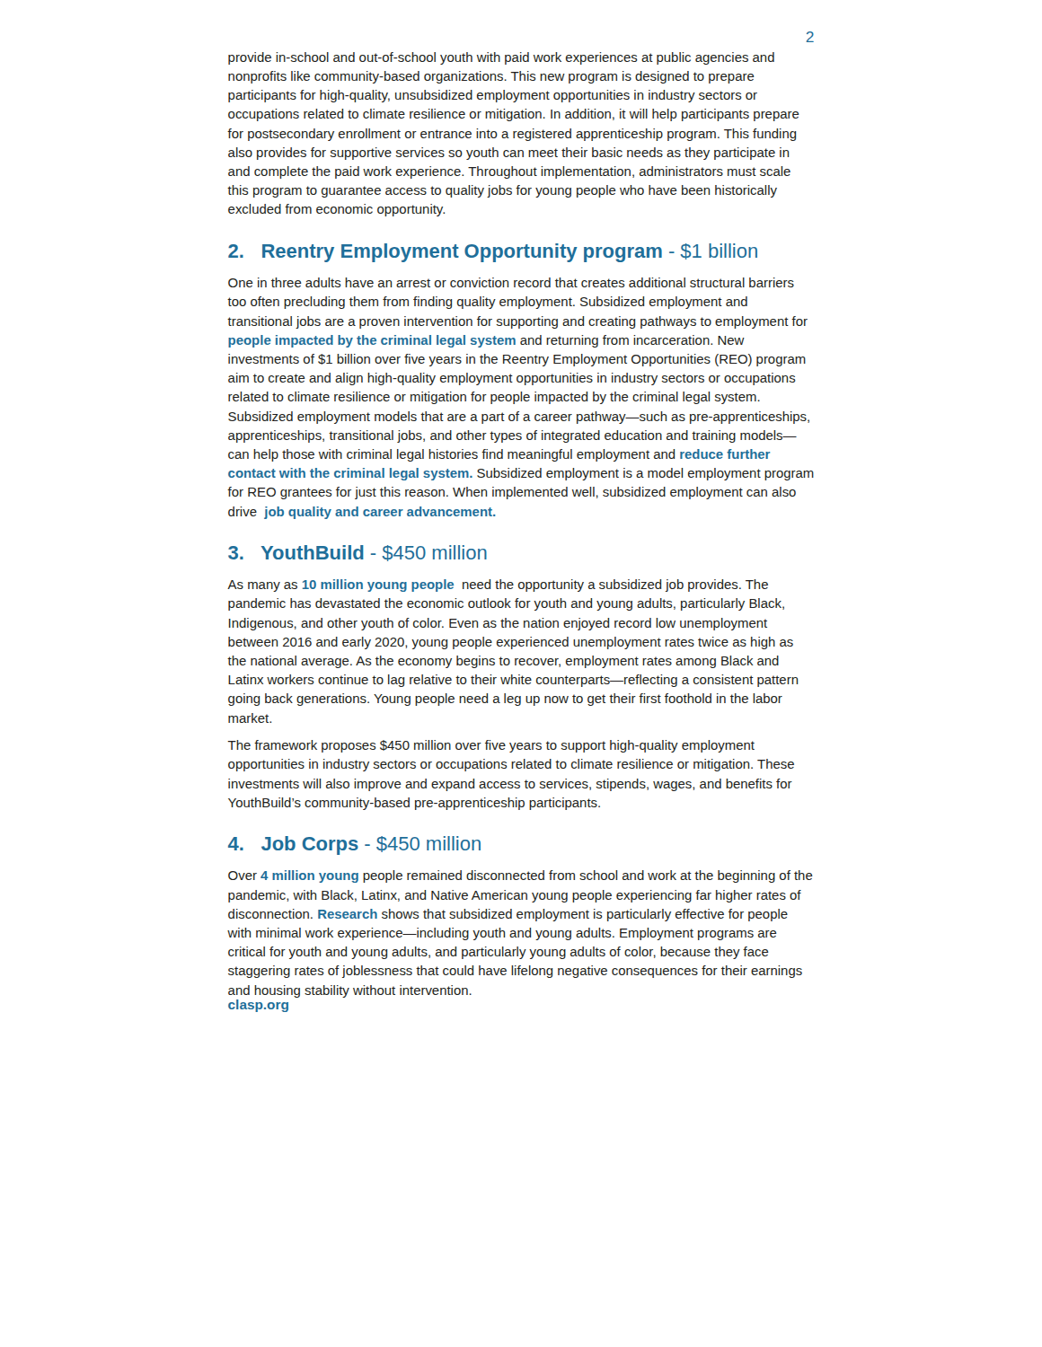2
provide in-school and out-of-school youth with paid work experiences at public agencies and nonprofits like community-based organizations. This new program is designed to prepare participants for high-quality, unsubsidized employment opportunities in industry sectors or occupations related to climate resilience or mitigation. In addition, it will help participants prepare for postsecondary enrollment or entrance into a registered apprenticeship program. This funding also provides for supportive services so youth can meet their basic needs as they participate in and complete the paid work experience. Throughout implementation, administrators must scale this program to guarantee access to quality jobs for young people who have been historically excluded from economic opportunity.
2. Reentry Employment Opportunity program - $1 billion
One in three adults have an arrest or conviction record that creates additional structural barriers too often precluding them from finding quality employment. Subsidized employment and transitional jobs are a proven intervention for supporting and creating pathways to employment for people impacted by the criminal legal system and returning from incarceration. New investments of $1 billion over five years in the Reentry Employment Opportunities (REO) program aim to create and align high-quality employment opportunities in industry sectors or occupations related to climate resilience or mitigation for people impacted by the criminal legal system. Subsidized employment models that are a part of a career pathway—such as pre-apprenticeships, apprenticeships, transitional jobs, and other types of integrated education and training models—can help those with criminal legal histories find meaningful employment and reduce further contact with the criminal legal system. Subsidized employment is a model employment program for REO grantees for just this reason. When implemented well, subsidized employment can also drive job quality and career advancement.
3. YouthBuild - $450 million
As many as 10 million young people need the opportunity a subsidized job provides. The pandemic has devastated the economic outlook for youth and young adults, particularly Black, Indigenous, and other youth of color. Even as the nation enjoyed record low unemployment between 2016 and early 2020, young people experienced unemployment rates twice as high as the national average. As the economy begins to recover, employment rates among Black and Latinx workers continue to lag relative to their white counterparts—reflecting a consistent pattern going back generations. Young people need a leg up now to get their first foothold in the labor market.
The framework proposes $450 million over five years to support high-quality employment opportunities in industry sectors or occupations related to climate resilience or mitigation. These investments will also improve and expand access to services, stipends, wages, and benefits for YouthBuild’s community-based pre-apprenticeship participants.
4. Job Corps - $450 million
Over 4 million young people remained disconnected from school and work at the beginning of the pandemic, with Black, Latinx, and Native American young people experiencing far higher rates of disconnection. Research shows that subsidized employment is particularly effective for people with minimal work experience—including youth and young adults. Employment programs are critical for youth and young adults, and particularly young adults of color, because they face staggering rates of joblessness that could have lifelong negative consequences for their earnings and housing stability without intervention.
clasp.org